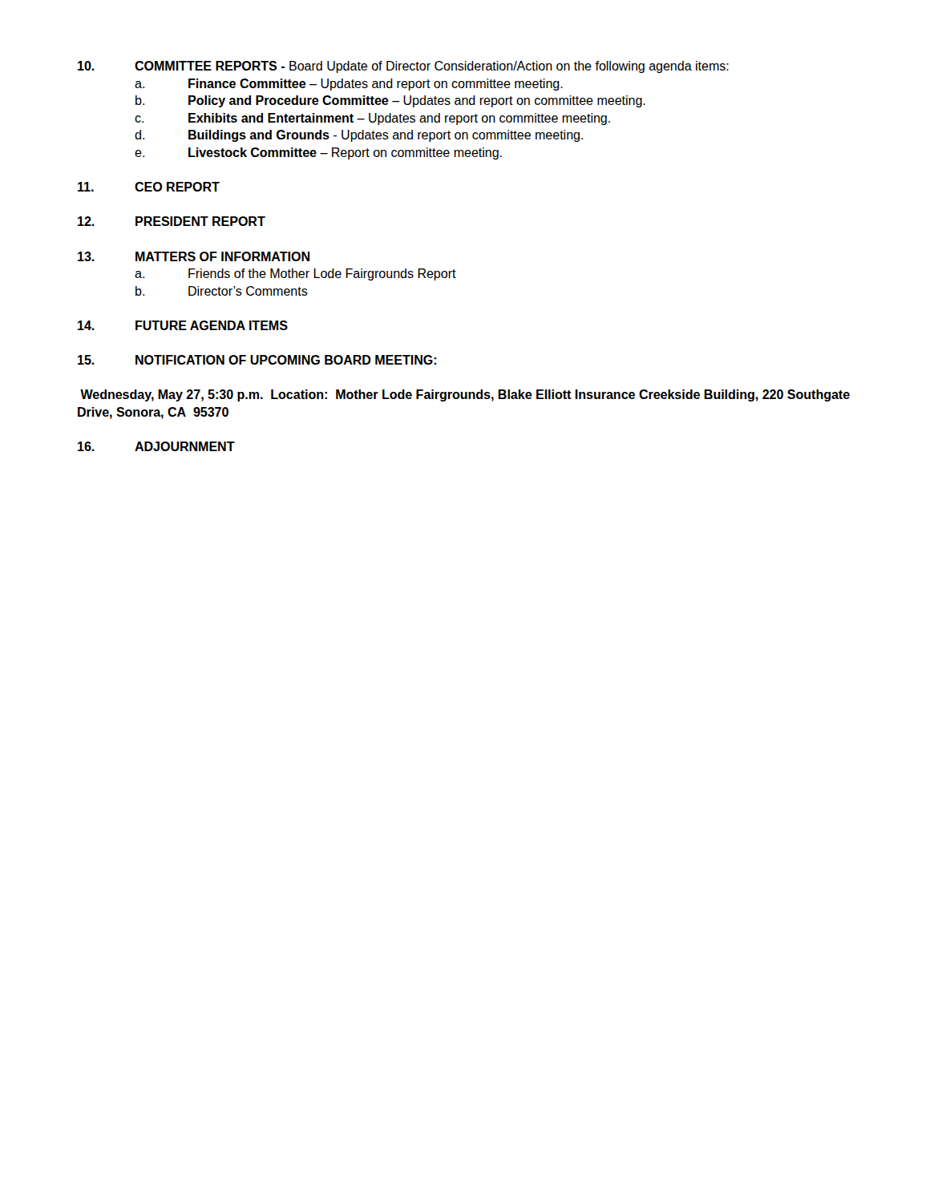COMMITTEE REPORTS - Board Update of Director Consideration/Action on the following agenda items:
Finance Committee – Updates and report on committee meeting.
Policy and Procedure Committee – Updates and report on committee meeting.
Exhibits and Entertainment – Updates and report on committee meeting.
Buildings and Grounds - Updates and report on committee meeting.
Livestock Committee – Report on committee meeting.
CEO REPORT
PRESIDENT REPORT
MATTERS OF INFORMATION
Friends of the Mother Lode Fairgrounds Report
Director’s Comments
FUTURE AGENDA ITEMS
NOTIFICATION OF UPCOMING BOARD MEETING:
Wednesday, May 27, 5:30 p.m. Location: Mother Lode Fairgrounds, Blake Elliott Insurance Creekside Building, 220 Southgate Drive, Sonora, CA 95370
ADJOURNMENT